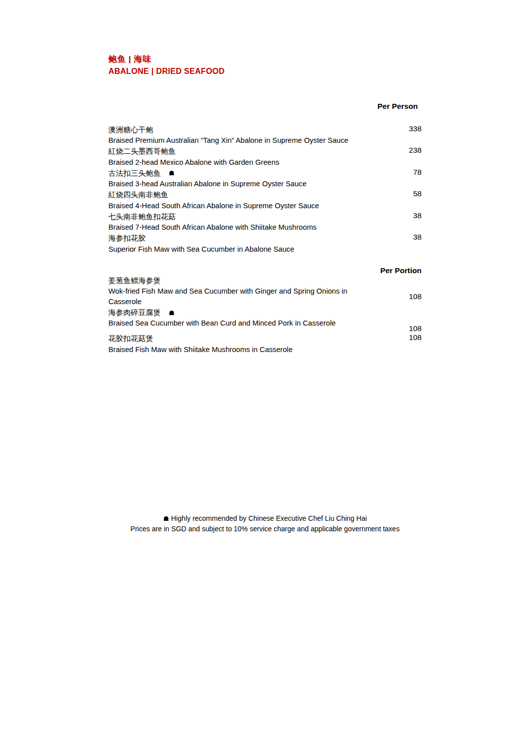鲍鱼 | 海味
ABALONE | DRIED SEAFOOD
Per Person
| 澳洲糖心干鲍 Braised Premium Australian “Tang Xin” Abalone in Supreme Oyster Sauce | 338 |
| 紅烧二头墨西哥鲍鱼 Braised 2-head Mexico Abalone with Garden Greens | 238 |
| 古法扣三头鲍鱼 ☗ Braised 3-head Australian Abalone in Supreme Oyster Sauce | 78 |
| 紅烧四头南非鲍鱼 Braised 4-Head South African Abalone in Supreme Oyster Sauce | 58 |
| 七头南非鲍鱼扣花菇 Braised 7-Head South African Abalone with Shiitake Mushrooms | 38 |
| 海参扣花胶 Superior Fish Maw with Sea Cucumber in Abalone Sauce | 38 |
| | Per Portion |
| 姜葱鱼鳔海参煲 Wok-fried Fish Maw and Sea Cucumber with Ginger and Spring Onions in Casserole | 108 |
| 海参肉碎豆腐煲 ☗ Braised Sea Cucumber with Bean Curd and Minced Pork in Casserole | 108 |
| 花胶扣花菇煲 Braised Fish Maw with Shiitake Mushrooms in Casserole | 108 |
☗ Highly recommended by Chinese Executive Chef Liu Ching Hai
Prices are in SGD and subject to 10% service charge and applicable government taxes